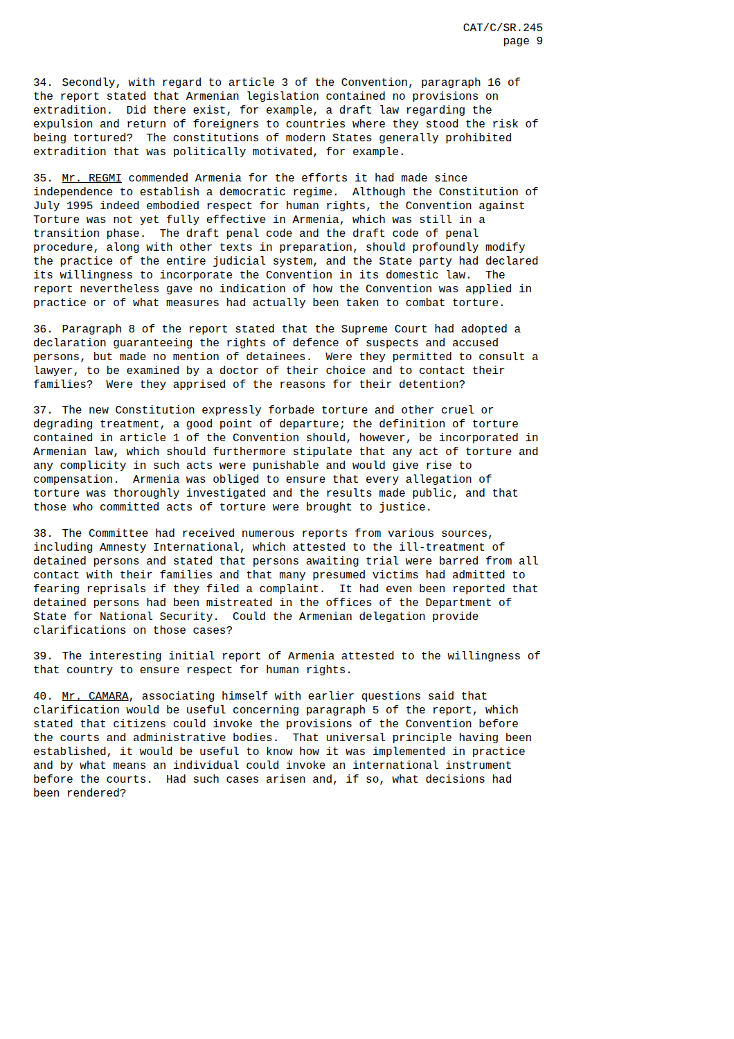CAT/C/SR.245
page 9
34. Secondly, with regard to article 3 of the Convention, paragraph 16 of the report stated that Armenian legislation contained no provisions on extradition. Did there exist, for example, a draft law regarding the expulsion and return of foreigners to countries where they stood the risk of being tortured? The constitutions of modern States generally prohibited extradition that was politically motivated, for example.
35. Mr. REGMI commended Armenia for the efforts it had made since independence to establish a democratic regime. Although the Constitution of July 1995 indeed embodied respect for human rights, the Convention against Torture was not yet fully effective in Armenia, which was still in a transition phase. The draft penal code and the draft code of penal procedure, along with other texts in preparation, should profoundly modify the practice of the entire judicial system, and the State party had declared its willingness to incorporate the Convention in its domestic law. The report nevertheless gave no indication of how the Convention was applied in practice or of what measures had actually been taken to combat torture.
36. Paragraph 8 of the report stated that the Supreme Court had adopted a declaration guaranteeing the rights of defence of suspects and accused persons, but made no mention of detainees. Were they permitted to consult a lawyer, to be examined by a doctor of their choice and to contact their families? Were they apprised of the reasons for their detention?
37. The new Constitution expressly forbade torture and other cruel or degrading treatment, a good point of departure; the definition of torture contained in article 1 of the Convention should, however, be incorporated in Armenian law, which should furthermore stipulate that any act of torture and any complicity in such acts were punishable and would give rise to compensation. Armenia was obliged to ensure that every allegation of torture was thoroughly investigated and the results made public, and that those who committed acts of torture were brought to justice.
38. The Committee had received numerous reports from various sources, including Amnesty International, which attested to the ill-treatment of detained persons and stated that persons awaiting trial were barred from all contact with their families and that many presumed victims had admitted to fearing reprisals if they filed a complaint. It had even been reported that detained persons had been mistreated in the offices of the Department of State for National Security. Could the Armenian delegation provide clarifications on those cases?
39. The interesting initial report of Armenia attested to the willingness of that country to ensure respect for human rights.
40. Mr. CAMARA, associating himself with earlier questions said that clarification would be useful concerning paragraph 5 of the report, which stated that citizens could invoke the provisions of the Convention before the courts and administrative bodies. That universal principle having been established, it would be useful to know how it was implemented in practice and by what means an individual could invoke an international instrument before the courts. Had such cases arisen and, if so, what decisions had been rendered?